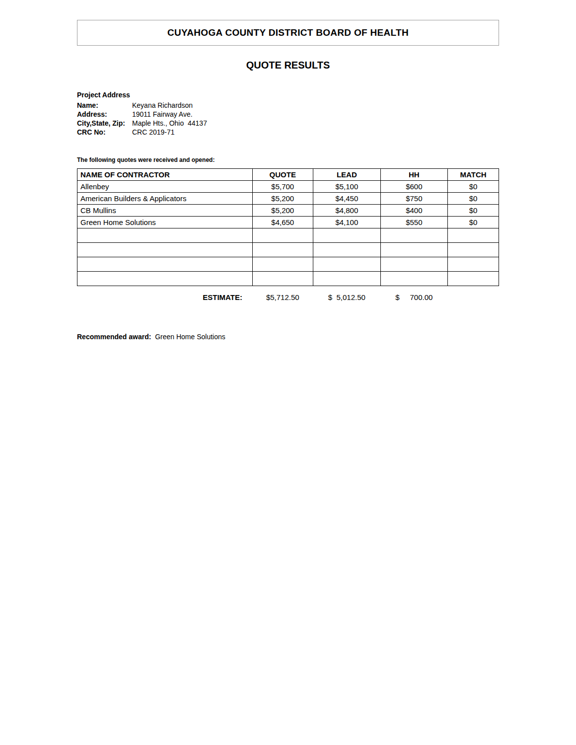CUYAHOGA COUNTY DISTRICT BOARD OF HEALTH
QUOTE RESULTS
Project Address
| Name: | Keyana Richardson |
| Address: | 19011 Fairway Ave. |
| City,State, Zip: | Maple Hts., Ohio 44137 |
| CRC No: | CRC 2019-71 |
The following quotes were received and opened:
| NAME OF CONTRACTOR | QUOTE | LEAD | HH | MATCH |
| --- | --- | --- | --- | --- |
| Allenbey | $5,700 | $5,100 | $600 | $0 |
| American Builders & Applicators | $5,200 | $4,450 | $750 | $0 |
| CB Mullins | $5,200 | $4,800 | $400 | $0 |
| Green Home Solutions | $4,650 | $4,100 | $550 | $0 |
| ESTIMATE: | $5,712.50 | $ 5,012.50 | $ 700.00 | |
Recommended award: Green Home Solutions